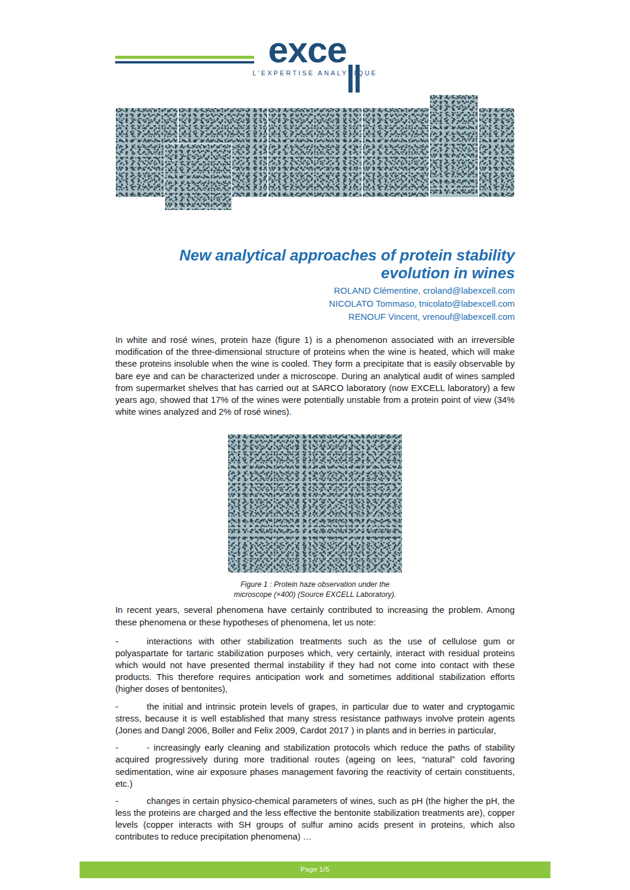exce
L'EXPERTISE ANALYTIQUE
New analytical approaches of protein stability evolution in wines
ROLAND Clémentine, croland@labexcell.com
NICOLATO Tommaso, tnicolato@labexcell.com
RENOUF Vincent, vrenouf@labexcell.com
In white and rosé wines, protein haze (figure 1) is a phenomenon associated with an irreversible modification of the three-dimensional structure of proteins when the wine is heated, which will make these proteins insoluble when the wine is cooled. They form a precipitate that is easily observable by bare eye and can be characterized under a microscope. During an analytical audit of wines sampled from supermarket shelves that has carried out at SARCO laboratory (now EXCELL laboratory) a few years ago, showed that 17% of the wines were potentially unstable from a protein point of view (34% white wines analyzed and 2% of rosé wines).
Figure 1 : Protein haze observation under the microscope (×400) (Source EXCELL Laboratory).
In recent years, several phenomena have certainly contributed to increasing the problem. Among these phenomena or these hypotheses of phenomena, let us note:
-interactions with other stabilization treatments such as the use of cellulose gum or polyaspartate for tartaric stabilization purposes which, very certainly, interact with residual proteins which would not have presented thermal instability if they had not come into contact with these products. This therefore requires anticipation work and sometimes additional stabilization efforts (higher doses of bentonites),
-the initial and intrinsic protein levels of grapes, in particular due to water and cryptogamic stress, because it is well established that many stress resistance pathways involve protein agents (Jones and Dangl 2006, Boller and Felix 2009, Cardot 2017 ) in plants and in berries in particular,
-- increasingly early cleaning and stabilization protocols which reduce the paths of stability acquired progressively during more traditional routes (ageing on lees, “natural” cold favoring sedimentation, wine air exposure phases management favoring the reactivity of certain constituents, etc.)
-changes in certain physico-chemical parameters of wines, such as pH (the higher the pH, the less the proteins are charged and the less effective the bentonite stabilization treatments are), copper levels (copper interacts with SH groups of sulfur amino acids present in proteins, which also contributes to reduce precipitation phenomena) …
Page 1/5